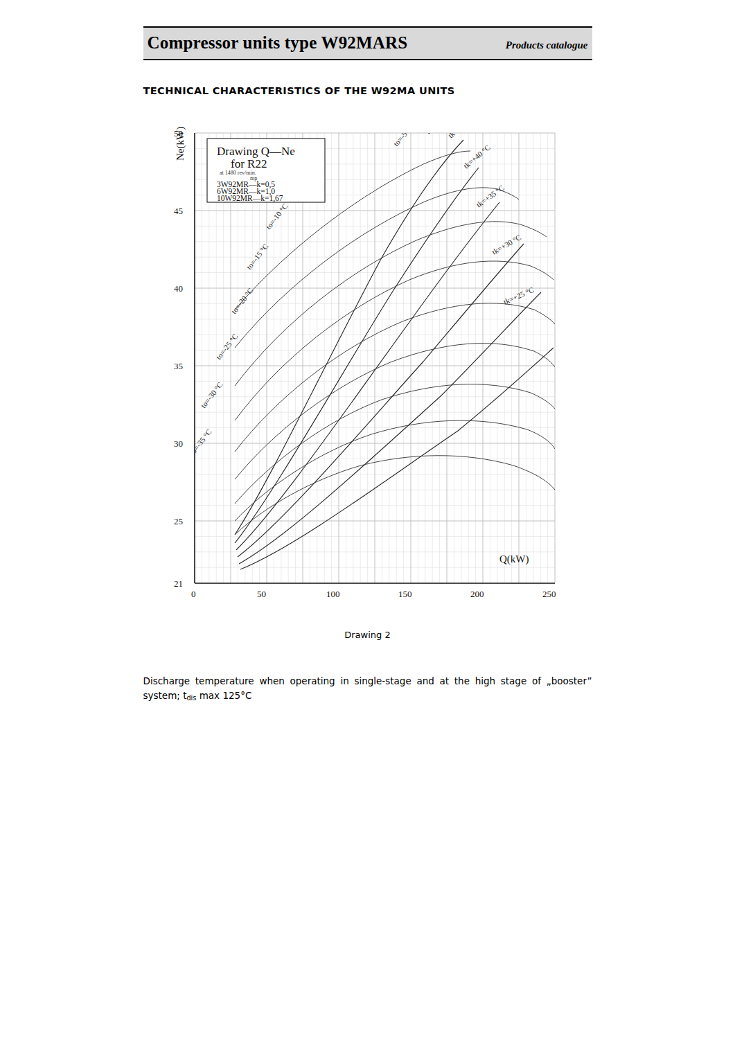Compressor units type W92MARS Products catalogue
TECHNICAL CHARACTERISTICS OF THE W92MA UNITS
50 45 40 35 30 25 21 0 50 100 150 200 250 Ne(kW) Q(kW) tk=+45 °C tk=+40 °C tk=+35 °C tk=+30 °C tk=+25 °C to=0 °C to=-5 °C to=-5 °C to=-10 °C to=-15 °C to=-20 °C to=-25 °C to=-30 °C to=-35 °C Drawing Q—Ne for R22 at 1480 rev/min. mp 3W92MR—k=0,5 6W92MR—k=1,0 10W92MR—k=1,67
Drawing 2
Discharge temperature when operating in single-stage and at the high stage of „booster” system; tdis max 125°C